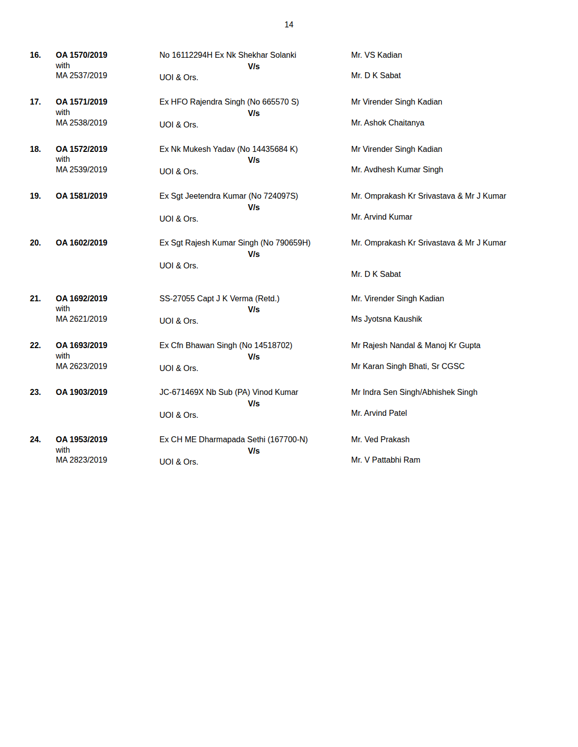14
| 16. | OA 1570/2019 with MA 2537/2019 | No 16112294H Ex Nk Shekhar Solanki V/s UOI & Ors. | Mr. VS Kadian Mr. D K Sabat |
| 17. | OA 1571/2019 with MA 2538/2019 | Ex HFO Rajendra Singh (No 665570 S) V/s UOI & Ors. | Mr Virender Singh Kadian Mr. Ashok Chaitanya |
| 18. | OA 1572/2019 with MA 2539/2019 | Ex Nk Mukesh Yadav (No 14435684 K) V/s UOI & Ors. | Mr Virender Singh Kadian Mr. Avdhesh Kumar Singh |
| 19. | OA 1581/2019 | Ex Sgt Jeetendra Kumar (No 724097S) V/s UOI & Ors. | Mr. Omprakash Kr Srivastava & Mr J Kumar Mr. Arvind Kumar |
| 20. | OA 1602/2019 | Ex Sgt Rajesh Kumar Singh (No 790659H) V/s UOI & Ors. | Mr. Omprakash Kr Srivastava & Mr J Kumar Mr. D K Sabat |
| 21. | OA 1692/2019 with MA 2621/2019 | SS-27055 Capt J K Verma (Retd.) V/s UOI & Ors. | Mr. Virender Singh Kadian Ms Jyotsna Kaushik |
| 22. | OA 1693/2019 with MA 2623/2019 | Ex Cfn Bhawan Singh (No 14518702) V/s UOI & Ors. | Mr Rajesh Nandal & Manoj Kr Gupta Mr Karan Singh Bhati, Sr CGSC |
| 23. | OA 1903/2019 | JC-671469X Nb Sub (PA) Vinod Kumar V/s UOI & Ors. | Mr Indra Sen Singh/Abhishek Singh Mr. Arvind Patel |
| 24. | OA 1953/2019 with MA 2823/2019 | Ex CH ME Dharmapada Sethi (167700-N) V/s UOI & Ors. | Mr. Ved Prakash Mr. V Pattabhi Ram |